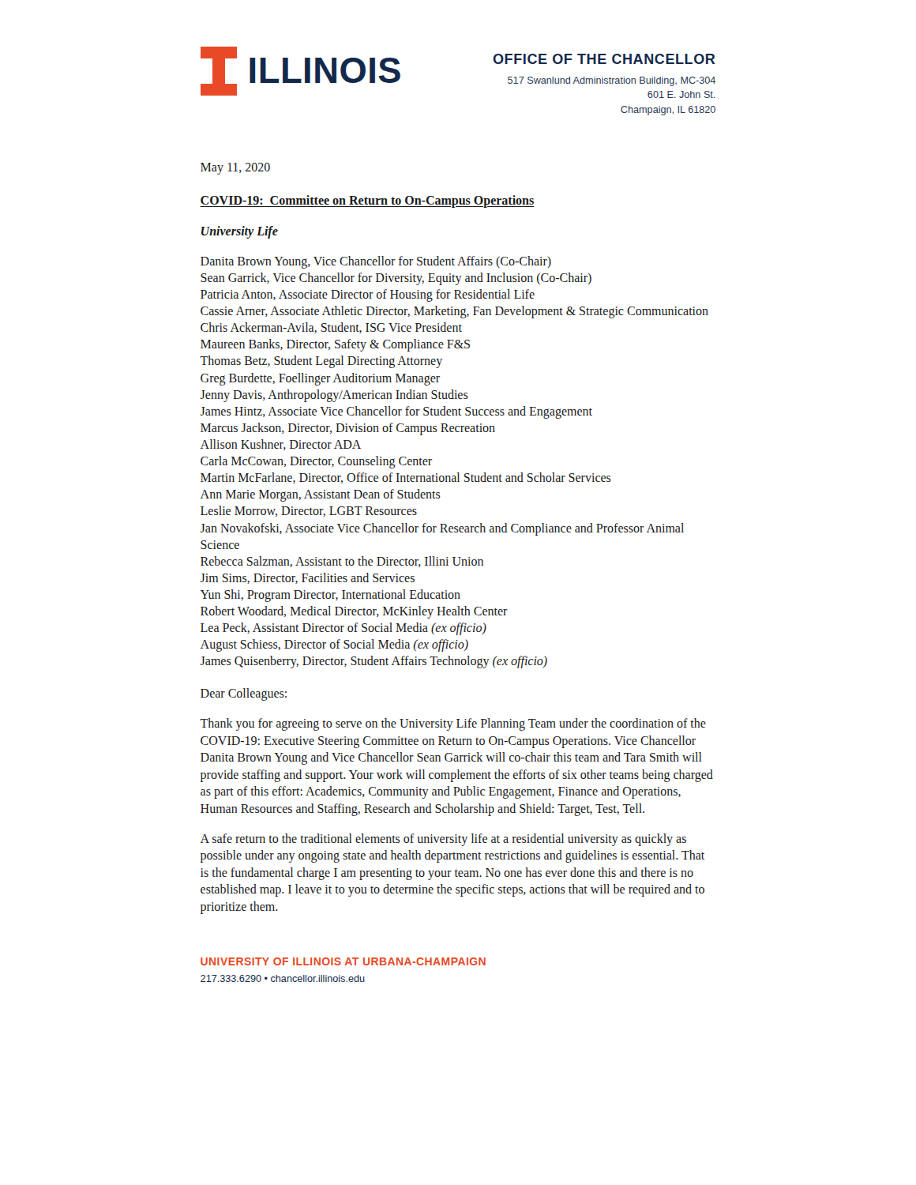ILLINOIS
OFFICE OF THE CHANCELLOR
517 Swanlund Administration Building, MC-304
601 E. John St.
Champaign, IL 61820
May 11, 2020
COVID-19: Committee on Return to On-Campus Operations
University Life
Danita Brown Young, Vice Chancellor for Student Affairs (Co-Chair)
Sean Garrick, Vice Chancellor for Diversity, Equity and Inclusion (Co-Chair)
Patricia Anton, Associate Director of Housing for Residential Life
Cassie Arner, Associate Athletic Director, Marketing, Fan Development & Strategic Communication
Chris Ackerman-Avila, Student, ISG Vice President
Maureen Banks, Director, Safety & Compliance F&S
Thomas Betz, Student Legal Directing Attorney
Greg Burdette, Foellinger Auditorium Manager
Jenny Davis, Anthropology/American Indian Studies
James Hintz, Associate Vice Chancellor for Student Success and Engagement
Marcus Jackson, Director, Division of Campus Recreation
Allison Kushner, Director ADA
Carla McCowan, Director, Counseling Center
Martin McFarlane, Director, Office of International Student and Scholar Services
Ann Marie Morgan, Assistant Dean of Students
Leslie Morrow, Director, LGBT Resources
Jan Novakofski, Associate Vice Chancellor for Research and Compliance and Professor Animal Science
Rebecca Salzman, Assistant to the Director, Illini Union
Jim Sims, Director, Facilities and Services
Yun Shi, Program Director, International Education
Robert Woodard, Medical Director, McKinley Health Center
Lea Peck, Assistant Director of Social Media (ex officio)
August Schiess, Director of Social Media (ex officio)
James Quisenberry, Director, Student Affairs Technology (ex officio)
Dear Colleagues:
Thank you for agreeing to serve on the University Life Planning Team under the coordination of the COVID-19: Executive Steering Committee on Return to On-Campus Operations. Vice Chancellor Danita Brown Young and Vice Chancellor Sean Garrick will co-chair this team and Tara Smith will provide staffing and support. Your work will complement the efforts of six other teams being charged as part of this effort: Academics, Community and Public Engagement, Finance and Operations, Human Resources and Staffing, Research and Scholarship and Shield: Target, Test, Tell.
A safe return to the traditional elements of university life at a residential university as quickly as possible under any ongoing state and health department restrictions and guidelines is essential. That is the fundamental charge I am presenting to your team. No one has ever done this and there is no established map. I leave it to you to determine the specific steps, actions that will be required and to prioritize them.
UNIVERSITY OF ILLINOIS AT URBANA-CHAMPAIGN
217.333.6290 • chancellor.illinois.edu